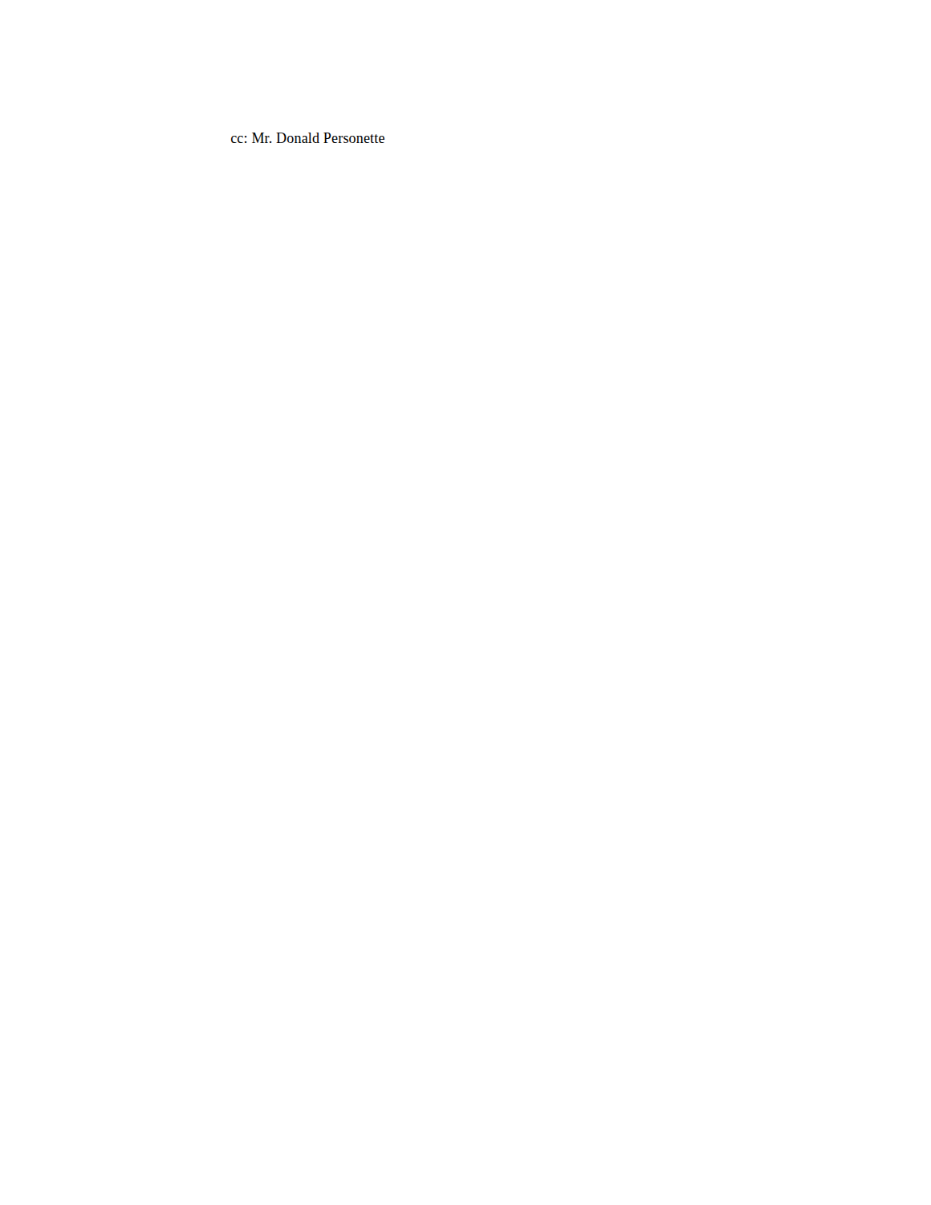cc: Mr. Donald Personette